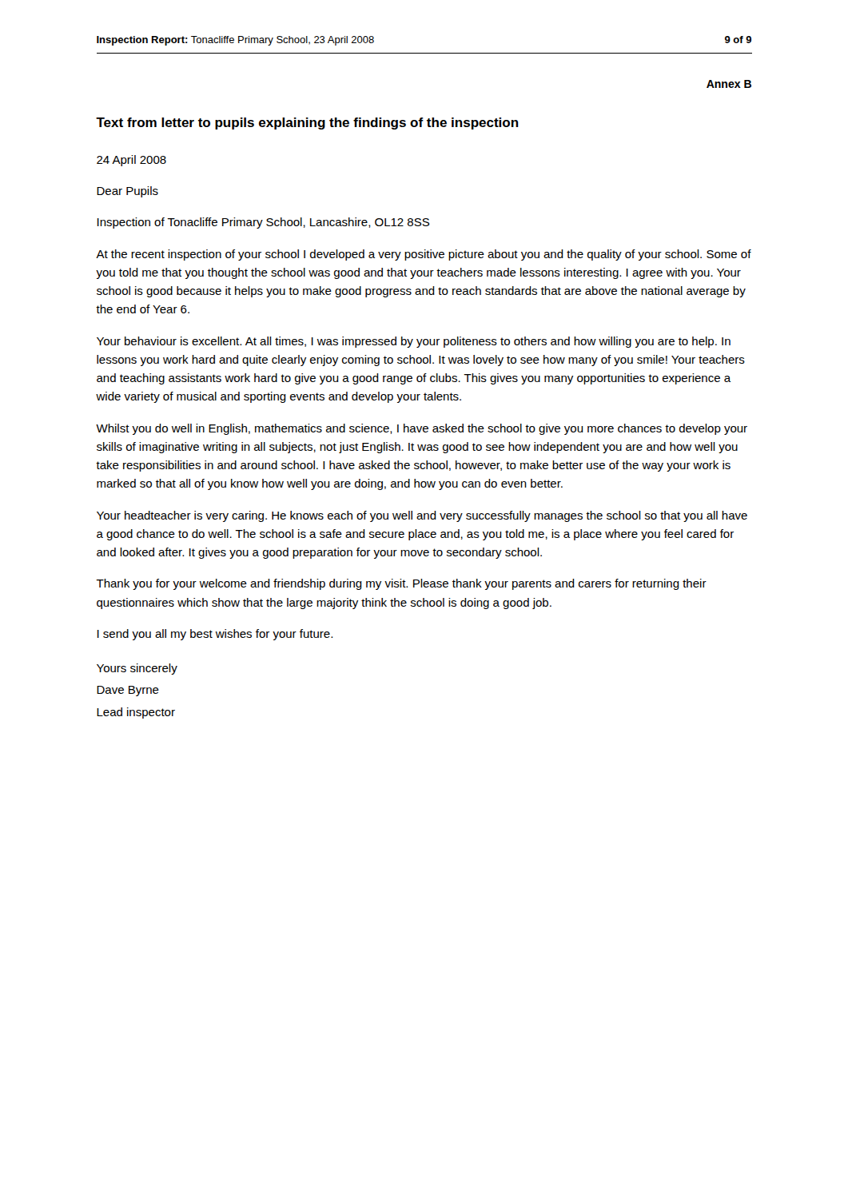Inspection Report: Tonacliffe Primary School, 23 April 2008
9 of 9
Annex B
Text from letter to pupils explaining the findings of the inspection
24 April 2008
Dear Pupils
Inspection of Tonacliffe Primary School, Lancashire, OL12 8SS
At the recent inspection of your school I developed a very positive picture about you and the quality of your school. Some of you told me that you thought the school was good and that your teachers made lessons interesting. I agree with you. Your school is good because it helps you to make good progress and to reach standards that are above the national average by the end of Year 6.
Your behaviour is excellent. At all times, I was impressed by your politeness to others and how willing you are to help. In lessons you work hard and quite clearly enjoy coming to school. It was lovely to see how many of you smile! Your teachers and teaching assistants work hard to give you a good range of clubs. This gives you many opportunities to experience a wide variety of musical and sporting events and develop your talents.
Whilst you do well in English, mathematics and science, I have asked the school to give you more chances to develop your skills of imaginative writing in all subjects, not just English. It was good to see how independent you are and how well you take responsibilities in and around school. I have asked the school, however, to make better use of the way your work is marked so that all of you know how well you are doing, and how you can do even better.
Your headteacher is very caring. He knows each of you well and very successfully manages the school so that you all have a good chance to do well. The school is a safe and secure place and, as you told me, is a place where you feel cared for and looked after. It gives you a good preparation for your move to secondary school.
Thank you for your welcome and friendship during my visit. Please thank your parents and carers for returning their questionnaires which show that the large majority think the school is doing a good job.
I send you all my best wishes for your future.
Yours sincerely
Dave Byrne
Lead inspector